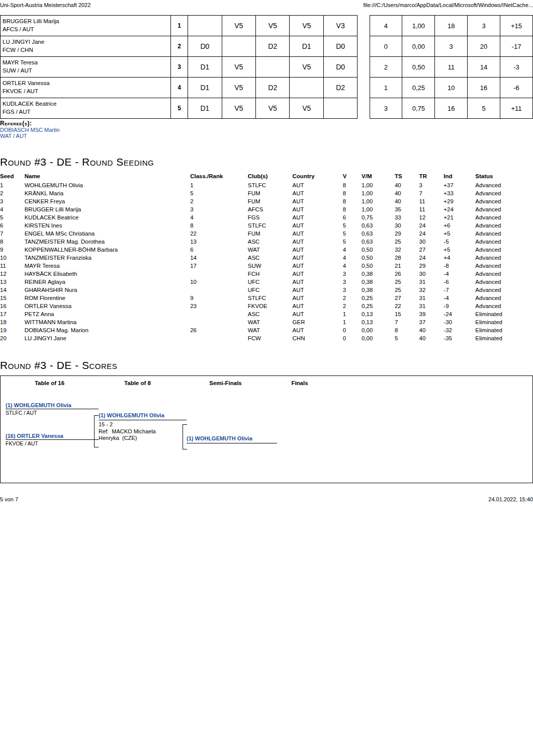Uni-Sport-Austria Meisterschaft 2022
file:///C:/Users/marco/AppData/Local/Microsoft/Windows/INetCache...
| BRUGGER Lilli Marija AFCS / AUT | 1 | | V5 | V5 | V5 | V3 | | 4 | 1,00 | 18 | 3 | +15 |
| LU JINGYI Jane FCW / CHN | 2 | D0 | | D2 | D1 | D0 | | 0 | 0,00 | 3 | 20 | -17 |
| MAYR Teresa SUW / AUT | 3 | D1 | V5 | | V5 | D0 | | 2 | 0,50 | 11 | 14 | -3 |
| ORTLER Vanessa FKVOE / AUT | 4 | D1 | V5 | D2 | | D2 | | 1 | 0,25 | 10 | 16 | -6 |
| KUDLACEK Beatrice FGS / AUT | 5 | D1 | V5 | V5 | V5 | | | 3 | 0,75 | 16 | 5 | +11 |
Referee(s):
DOBIASCH MSC Martin
WAT / AUT
Round #3 - DE - Round Seeding
| Seed | Name | Class./Rank | Club(s) | Country | V | V/M | TS | TR | Ind | Status |
| --- | --- | --- | --- | --- | --- | --- | --- | --- | --- | --- |
| 1 | WOHLGEMUTH Olivia | 1 | STLFC | AUT | 8 | 1,00 | 40 | 3 | +37 | Advanced |
| 2 | KRÄNKL Maria | 5 | FUM | AUT | 8 | 1,00 | 40 | 7 | +33 | Advanced |
| 3 | CENKER Freya | 2 | FUM | AUT | 8 | 1,00 | 40 | 11 | +29 | Advanced |
| 4 | BRUGGER Lilli Marija | 3 | AFCS | AUT | 8 | 1,00 | 35 | 11 | +24 | Advanced |
| 5 | KUDLACEK Beatrice | 4 | FGS | AUT | 6 | 0,75 | 33 | 12 | +21 | Advanced |
| 6 | KIRSTEN Ines | 8 | STLFC | AUT | 5 | 0,63 | 30 | 24 | +6 | Advanced |
| 7 | ENGEL MA MSc Christiana | 22 | FUM | AUT | 5 | 0,63 | 29 | 24 | +5 | Advanced |
| 8 | TANZMEISTER Mag. Dorothea | 13 | ASC | AUT | 5 | 0,63 | 25 | 30 | -5 | Advanced |
| 9 | KOPPENWALLNER-BÖHM Barbara | 6 | WAT | AUT | 4 | 0,50 | 32 | 27 | +5 | Advanced |
| 10 | TANZMEISTER Franziska | 14 | ASC | AUT | 4 | 0,50 | 28 | 24 | +4 | Advanced |
| 11 | MAYR Teresa | 17 | SUW | AUT | 4 | 0,50 | 21 | 29 | -8 | Advanced |
| 12 | HAYBÄCK Elisabeth | | FCH | AUT | 3 | 0,38 | 26 | 30 | -4 | Advanced |
| 13 | REINER Aglaya | 10 | UFC | AUT | 3 | 0,38 | 25 | 31 | -6 | Advanced |
| 14 | GHARAHSHIR Nura | | UFC | AUT | 3 | 0,38 | 25 | 32 | -7 | Advanced |
| 15 | ROM Florentine | 9 | STLFC | AUT | 2 | 0,25 | 27 | 31 | -4 | Advanced |
| 16 | ORTLER Vanessa | 23 | FKVOE | AUT | 2 | 0,25 | 22 | 31 | -9 | Advanced |
| 17 | PETZ Anna | | ASC | AUT | 1 | 0,13 | 15 | 39 | -24 | Eliminated |
| 18 | WITTMANN Martina | | WAT | GER | 1 | 0,13 | 7 | 37 | -30 | Eliminated |
| 19 | DOBIASCH Mag. Marion | 26 | WAT | AUT | 0 | 0,00 | 8 | 40 | -32 | Eliminated |
| 20 | LU JINGYI Jane | | FCW | CHN | 0 | 0,00 | 5 | 40 | -35 | Eliminated |
Round #3 - DE - Scores
Table of 16 Table of 8 Semi-Finals Finals
(1) WOHLGEMUTH Olivia STLFC / AUT
(16) ORTLER Vanessa FKVOE / AUT
(1) WOHLGEMUTH Olivia 15 - 2 Ref: MACKO Michaela Henryka (CZE)
(1) WOHLGEMUTH Olivia
5 von 7
24.01.2022, 15:40